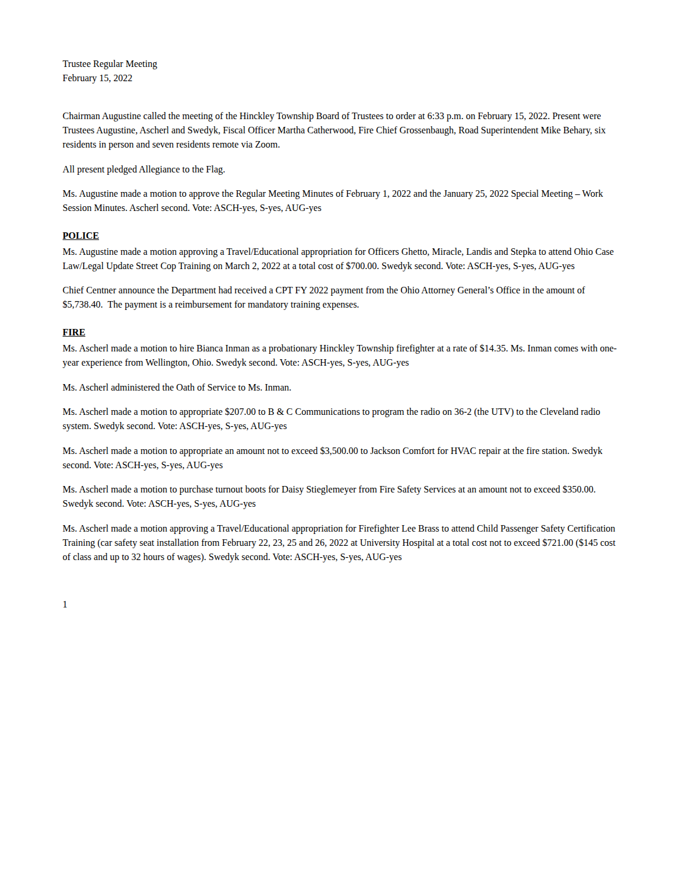Trustee Regular Meeting
February 15, 2022
Chairman Augustine called the meeting of the Hinckley Township Board of Trustees to order at 6:33 p.m. on February 15, 2022. Present were Trustees Augustine, Ascherl and Swedyk, Fiscal Officer Martha Catherwood, Fire Chief Grossenbaugh, Road Superintendent Mike Behary, six residents in person and seven residents remote via Zoom.
All present pledged Allegiance to the Flag.
Ms. Augustine made a motion to approve the Regular Meeting Minutes of February 1, 2022 and the January 25, 2022 Special Meeting – Work Session Minutes. Ascherl second. Vote: ASCH-yes, S-yes, AUG-yes
POLICE
Ms. Augustine made a motion approving a Travel/Educational appropriation for Officers Ghetto, Miracle, Landis and Stepka to attend Ohio Case Law/Legal Update Street Cop Training on March 2, 2022 at a total cost of $700.00. Swedyk second. Vote: ASCH-yes, S-yes, AUG-yes
Chief Centner announce the Department had received a CPT FY 2022 payment from the Ohio Attorney General’s Office in the amount of $5,738.40. The payment is a reimbursement for mandatory training expenses.
FIRE
Ms. Ascherl made a motion to hire Bianca Inman as a probationary Hinckley Township firefighter at a rate of $14.35. Ms. Inman comes with one-year experience from Wellington, Ohio. Swedyk second. Vote: ASCH-yes, S-yes, AUG-yes
Ms. Ascherl administered the Oath of Service to Ms. Inman.
Ms. Ascherl made a motion to appropriate $207.00 to B & C Communications to program the radio on 36-2 (the UTV) to the Cleveland radio system. Swedyk second. Vote: ASCH-yes, S-yes, AUG-yes
Ms. Ascherl made a motion to appropriate an amount not to exceed $3,500.00 to Jackson Comfort for HVAC repair at the fire station. Swedyk second. Vote: ASCH-yes, S-yes, AUG-yes
Ms. Ascherl made a motion to purchase turnout boots for Daisy Stieglemeyer from Fire Safety Services at an amount not to exceed $350.00. Swedyk second. Vote: ASCH-yes, S-yes, AUG-yes
Ms. Ascherl made a motion approving a Travel/Educational appropriation for Firefighter Lee Brass to attend Child Passenger Safety Certification Training (car safety seat installation from February 22, 23, 25 and 26, 2022 at University Hospital at a total cost not to exceed $721.00 ($145 cost of class and up to 32 hours of wages). Swedyk second. Vote: ASCH-yes, S-yes, AUG-yes
1